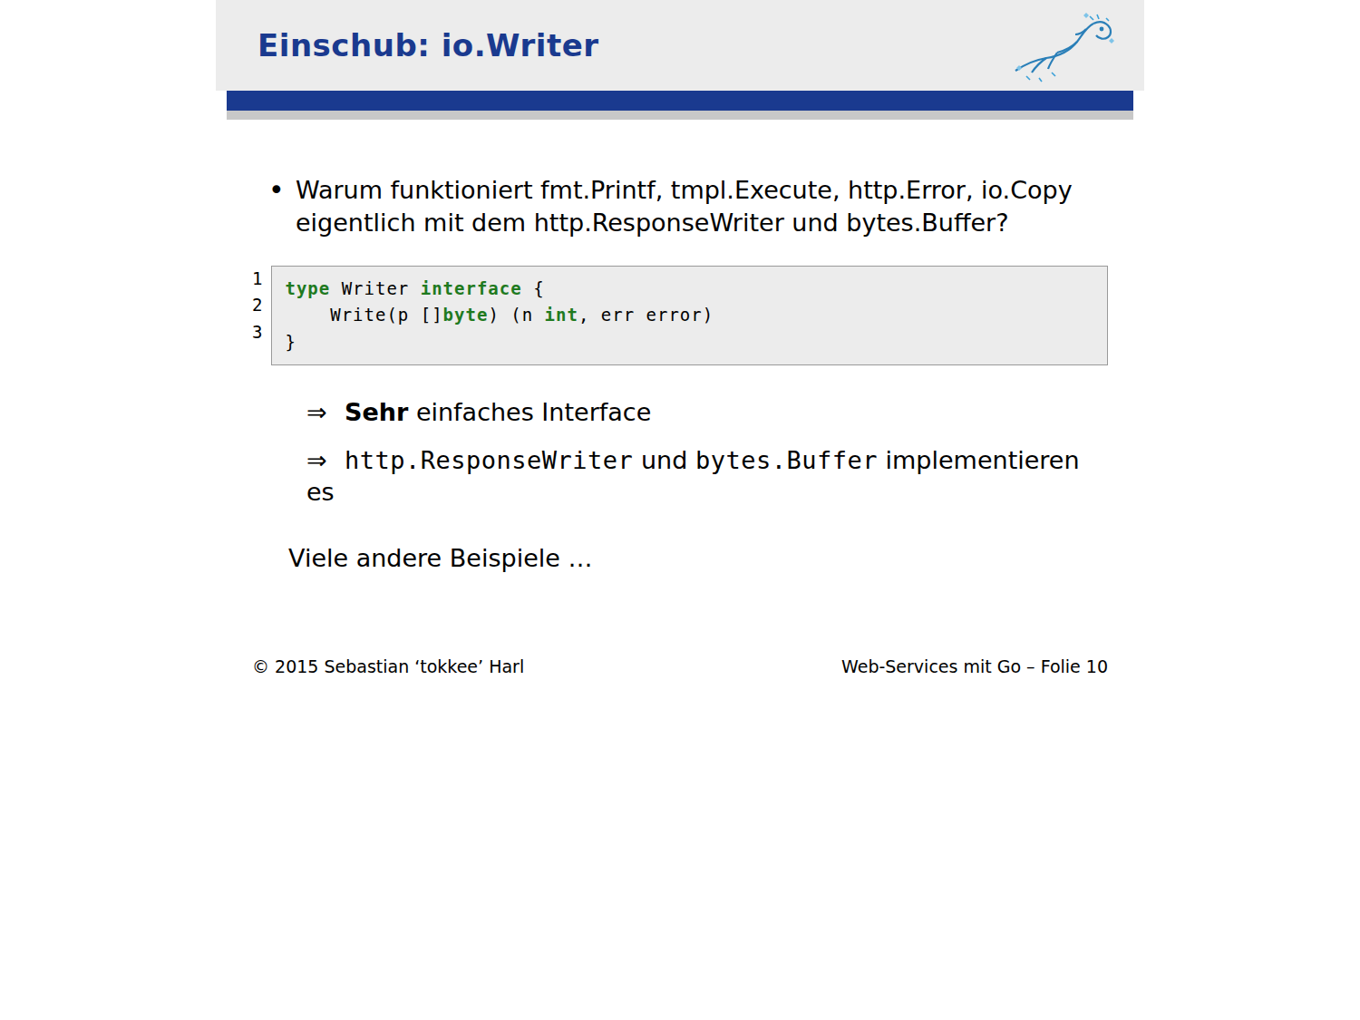Einschub: io.Writer
Warum funktioniert fmt.Printf, tmpl.Execute, http.Error, io.Copy eigentlich mit dem http.ResponseWriter und bytes.Buffer?
1
2
3
type Writer interface { Write(p []byte) (n int, err error) }
⇒Sehr einfaches Interface
⇒http.ResponseWriter und bytes.Buffer implementieren es
Viele andere Beispiele …
© 2015 Sebastian ‘tokkee’ Harl
Web-Services mit Go – Folie 10